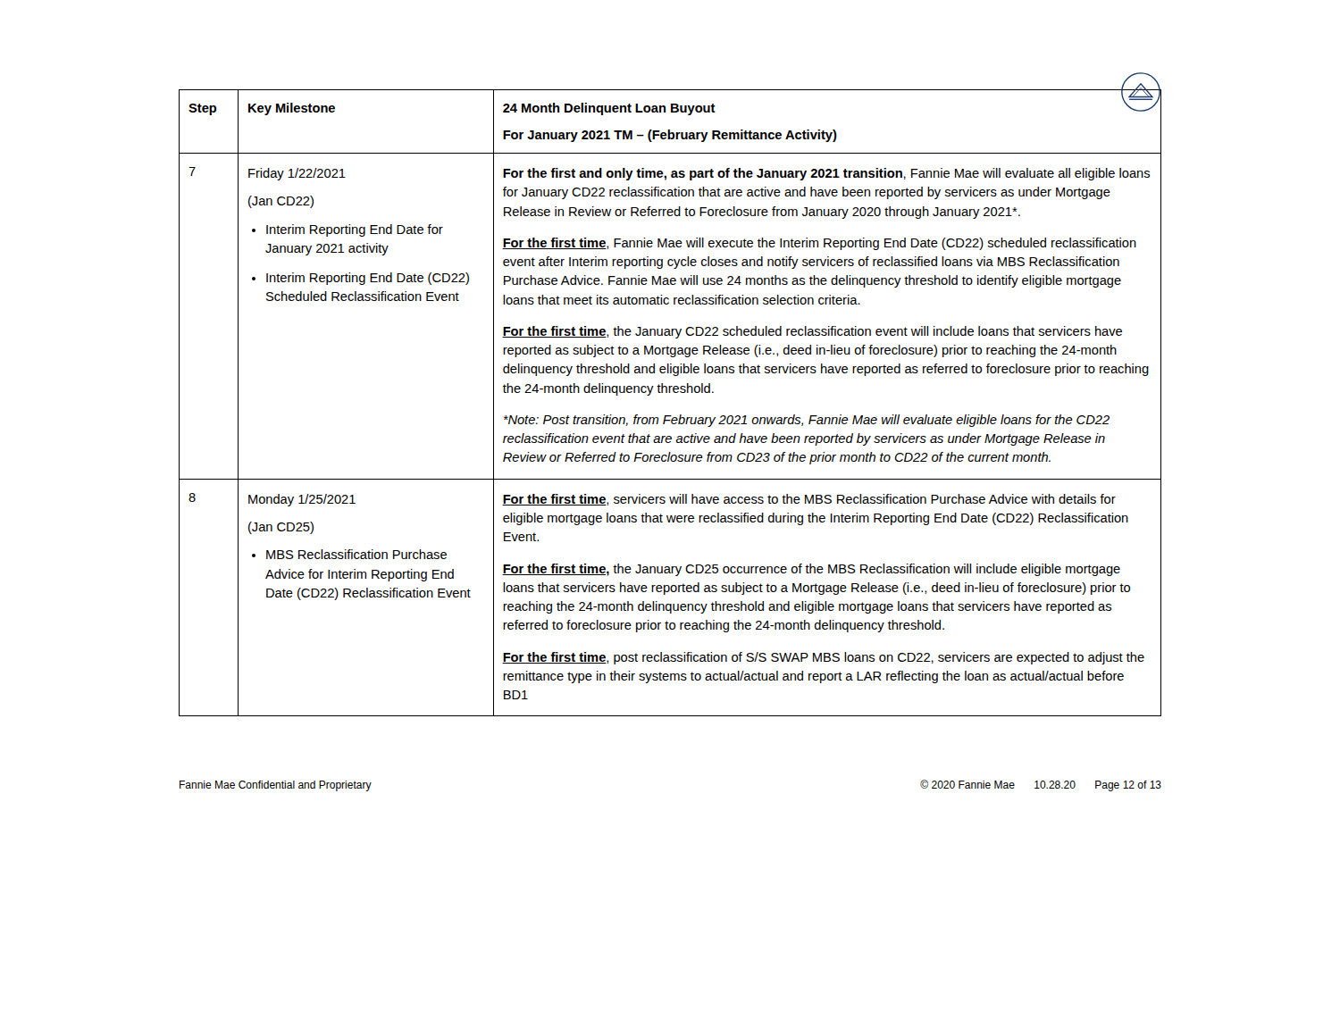| Step | Key Milestone | 24 Month Delinquent Loan Buyout For January 2021 TM – (February Remittance Activity) |
| --- | --- | --- |
| 7 | Friday 1/22/2021 (Jan CD22) Interim Reporting End Date for January 2021 activity Interim Reporting End Date (CD22) Scheduled Reclassification Event | For the first and only time, as part of the January 2021 transition , Fannie Mae will evaluate all eligible loans for January CD22 reclassification that are active and have been reported by servicers as under Mortgage Release in Review or Referred to Foreclosure from January 2020 through January 2021*. For the first time , Fannie Mae will execute the Interim Reporting End Date (CD22) scheduled reclassification event after Interim reporting cycle closes and notify servicers of reclassified loans via MBS Reclassification Purchase Advice. Fannie Mae will use 24 months as the delinquency threshold to identify eligible mortgage loans that meet its automatic reclassification selection criteria. For the first time , the January CD22 scheduled reclassification event will include loans that servicers have reported as subject to a Mortgage Release (i.e., deed in-lieu of foreclosure) prior to reaching the 24-month delinquency threshold and eligible loans that servicers have reported as referred to foreclosure prior to reaching the 24-month delinquency threshold. *Note: Post transition, from February 2021 onwards, Fannie Mae will evaluate eligible loans for the CD22 reclassification event that are active and have been reported by servicers as under Mortgage Release in Review or Referred to Foreclosure from CD23 of the prior month to CD22 of the current month. |
| 8 | Monday 1/25/2021 (Jan CD25) MBS Reclassification Purchase Advice for Interim Reporting End Date (CD22) Reclassification Event | For the first time , servicers will have access to the MBS Reclassification Purchase Advice with details for eligible mortgage loans that were reclassified during the Interim Reporting End Date (CD22) Reclassification Event. For the first time, the January CD25 occurrence of the MBS Reclassification will include eligible mortgage loans that servicers have reported as subject to a Mortgage Release (i.e., deed in-lieu of foreclosure) prior to reaching the 24-month delinquency threshold and eligible mortgage loans that servicers have reported as referred to foreclosure prior to reaching the 24-month delinquency threshold. For the first time , post reclassification of S/S SWAP MBS loans on CD22, servicers are expected to adjust the remittance type in their systems to actual/actual and report a LAR reflecting the loan as actual/actual before BD1 |
Fannie Mae Confidential and Proprietary
© 2020 Fannie Mae 10.28.20 Page 12 of 13